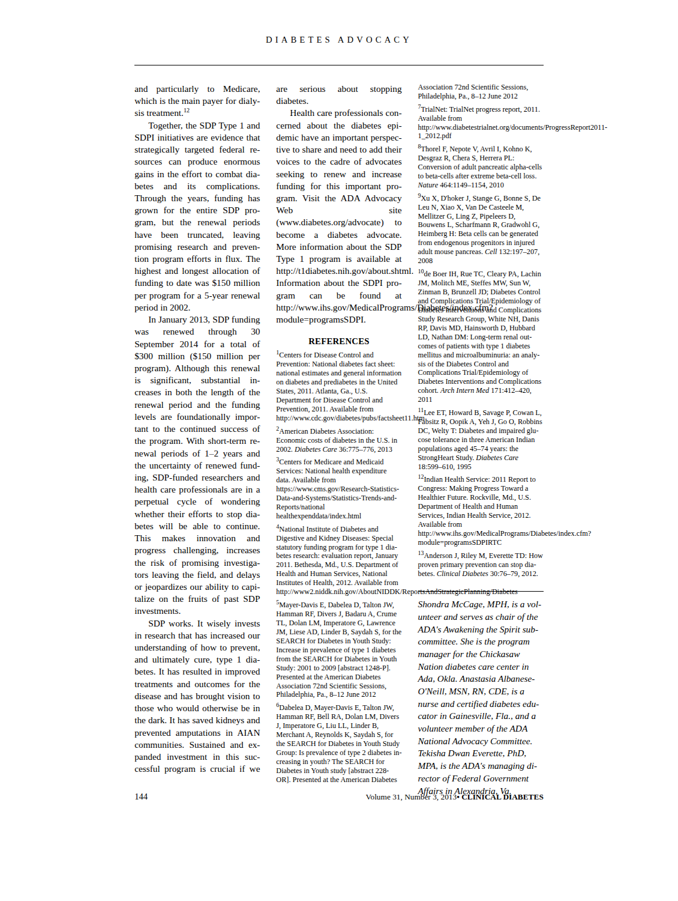Diabetes Advocacy
and particularly to Medicare, which is the main payer for dialysis treatment.12
Together, the SDP Type 1 and SDPI initiatives are evidence that strategically targeted federal resources can produce enormous gains in the effort to combat diabetes and its complications. Through the years, funding has grown for the entire SDP program, but the renewal periods have been truncated, leaving promising research and prevention program efforts in flux. The highest and longest allocation of funding to date was $150 million per program for a 5-year renewal period in 2002.
In January 2013, SDP funding was renewed through 30 September 2014 for a total of $300 million ($150 million per program). Although this renewal is significant, substantial increases in both the length of the renewal period and the funding levels are foundationally important to the continued success of the program. With short-term renewal periods of 1–2 years and the uncertainty of renewed funding, SDP-funded researchers and health care professionals are in a perpetual cycle of wondering whether their efforts to stop diabetes will be able to continue. This makes innovation and progress challenging, increases the risk of promising investigators leaving the field, and delays or jeopardizes our ability to capitalize on the fruits of past SDP investments.
SDP works. It wisely invests in research that has increased our understanding of how to prevent, and ultimately cure, type 1 diabetes. It has resulted in improved treatments and outcomes for the disease and has brought vision to those who would otherwise be in the dark. It has saved kidneys and prevented amputations in AIAN communities. Sustained and expanded investment in this successful program is crucial if we are serious about stopping diabetes.
Health care professionals concerned about the diabetes epidemic have an important perspective to share and need to add their voices to the cadre of advocates seeking to renew and increase funding for this important program. Visit the ADA Advocacy Web site (www.diabetes.org/advocate) to become a diabetes advocate. More information about the SDP Type 1 program is available at http://t1diabetes.nih.gov/about.shtml. Information about the SDPI program can be found at http://www.ihs.gov/MedicalPrograms/Diabetes/index.cfm?module=programsSDPI.
REFERENCES
1Centers for Disease Control and Prevention: National diabetes fact sheet: national estimates and general information on diabetes and prediabetes in the United States, 2011. Atlanta, Ga., U.S. Department for Disease Control and Prevention, 2011. Available from http://www.cdc.gov/diabetes/pubs/factsheet11.htm
2American Diabetes Association: Economic costs of diabetes in the U.S. in 2002. Diabetes Care 36:775–776, 2013
3Centers for Medicare and Medicaid Services: National health expenditure data. Available from https://www.cms.gov/Research-Statistics-Data-and-Systems/Statistics-Trends-and-Reports/national healthexpenddata/index.html
4National Institute of Diabetes and Digestive and Kidney Diseases: Special statutory funding program for type 1 diabetes research: evaluation report, January 2011. Bethesda, Md., U.S. Department of Health and Human Services, National Institutes of Health, 2012. Available from http://www2.niddk.nih.gov/AboutNIDDK/ReportsAndStrategicPlanning/Diabetes
5Mayer-Davis E, Dabelea D, Talton JW, Hamman RF, Divers J, Badaru A, Crume TL, Dolan LM, Imperatore G, Lawrence JM, Liese AD, Linder B, Saydah S, for the SEARCH for Diabetes in Youth Study: Increase in prevalence of type 1 diabetes from the SEARCH for Diabetes in Youth Study: 2001 to 2009 [abstract 1248-P]. Presented at the American Diabetes Association 72nd Scientific Sessions, Philadelphia, Pa., 8–12 June 2012
6Dabelea D, Mayer-Davis E, Talton JW, Hamman RF, Bell RA, Dolan LM, Divers J, Imperatore G, Liu LL, Linder B, Merchant A, Reynolds K, Saydah S, for the SEARCH for Diabetes in Youth Study Group: Is prevalence of type 2 diabetes increasing in youth? The SEARCH for Diabetes in Youth study [abstract 228-OR]. Presented at the American Diabetes Association 72nd Scientific Sessions, Philadelphia, Pa., 8–12 June 2012
7TrialNet: TrialNet progress report, 2011. Available from http://www.diabetestrialnet.org/documents/ProgressReport2011-1_2012.pdf
8Thorel F, Nepote V, Avril I, Kohno K, Desgraz R, Chera S, Herrera PL: Conversion of adult pancreatic alpha-cells to beta-cells after extreme beta-cell loss. Nature 464:1149–1154, 2010
9Xu X, D'hoker J, Stange G, Bonne S, De Leu N, Xiao X, Van De Casteele M, Mellitzer G, Ling Z, Pipeleers D, Bouwens L, Scharfmann R, Gradwohl G, Heimberg H: Beta cells can be generated from endogenous progenitors in injured adult mouse pancreas. Cell 132:197–207, 2008
10de Boer IH, Rue TC, Cleary PA, Lachin JM, Molitch ME, Steffes MW, Sun W, Zinman B, Brunzell JD; Diabetes Control and Complications Trial/Epidemiology of Diabetes Interventions and Complications Study Research Group, White NH, Danis RP, Davis MD, Hainsworth D, Hubbard LD, Nathan DM: Long-term renal outcomes of patients with type 1 diabetes mellitus and microalbuminuria: an analysis of the Diabetes Control and Complications Trial/Epidemiology of Diabetes Interventions and Complications cohort. Arch Intern Med 171:412–420, 2011
11Lee ET, Howard B, Savage P, Cowan L, Fabsitz R, Oopik A, Yeh J, Go O, Robbins DC, Welty T: Diabetes and impaired glucose tolerance in three American Indian populations aged 45–74 years: the StrongHeart Study. Diabetes Care 18:599–610, 1995
12Indian Health Service: 2011 Report to Congress: Making Progress Toward a Healthier Future. Rockville, Md., U.S. Department of Health and Human Services, Indian Health Service, 2012. Available from http://www.ihs.gov/MedicalPrograms/Diabetes/index.cfm?module=programsSDPIRTC
13Anderson J, Riley M, Everette TD: How proven primary prevention can stop diabetes. Clinical Diabetes 30:76–79, 2012.
Shondra McCage, MPH, is a volunteer and serves as chair of the ADA's Awakening the Spirit subcommittee. She is the program manager for the Chickasaw Nation diabetes care center in Ada, Okla. Anastasia Albanese-O'Neill, MSN, RN, CDE, is a nurse and certified diabetes educator in Gainesville, Fla., and a volunteer member of the ADA National Advocacy Committee. Tekisha Dwan Everette, PhD, MPA, is the ADA's managing director of Federal Government Affairs in Alexandria, Va.
144 Volume 31, Number 3, 2013• CLINICAL DIABETES